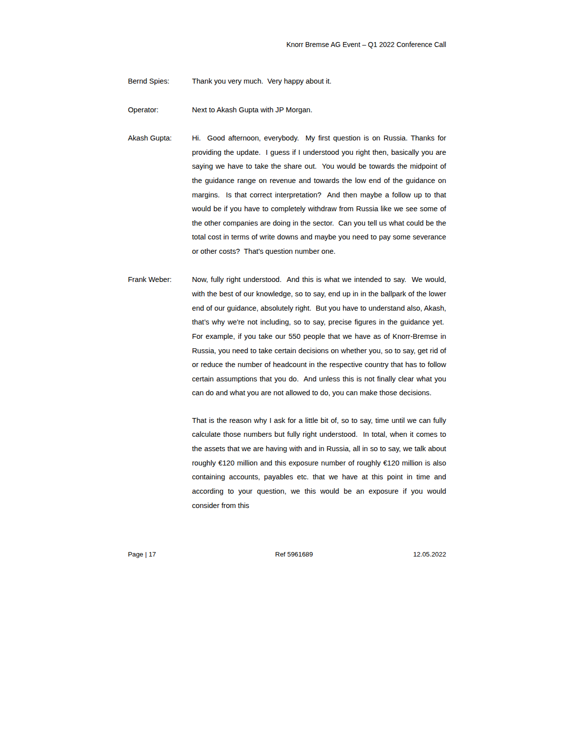Knorr Bremse AG Event – Q1 2022 Conference Call
Bernd Spies:
Thank you very much. Very happy about it.
Operator:
Next to Akash Gupta with JP Morgan.
Akash Gupta:
Hi. Good afternoon, everybody. My first question is on Russia. Thanks for providing the update. I guess if I understood you right then, basically you are saying we have to take the share out. You would be towards the midpoint of the guidance range on revenue and towards the low end of the guidance on margins. Is that correct interpretation? And then maybe a follow up to that would be if you have to completely withdraw from Russia like we see some of the other companies are doing in the sector. Can you tell us what could be the total cost in terms of write downs and maybe you need to pay some severance or other costs? That's question number one.
Frank Weber:
Now, fully right understood. And this is what we intended to say. We would, with the best of our knowledge, so to say, end up in in the ballpark of the lower end of our guidance, absolutely right. But you have to understand also, Akash, that’s why we're not including, so to say, precise figures in the guidance yet. For example, if you take our 550 people that we have as of Knorr-Bremse in Russia, you need to take certain decisions on whether you, so to say, get rid of or reduce the number of headcount in the respective country that has to follow certain assumptions that you do. And unless this is not finally clear what you can do and what you are not allowed to do, you can make those decisions.
That is the reason why I ask for a little bit of, so to say, time until we can fully calculate those numbers but fully right understood. In total, when it comes to the assets that we are having with and in Russia, all in so to say, we talk about roughly €120 million and this exposure number of roughly €120 million is also containing accounts, payables etc. that we have at this point in time and according to your question, we this would be an exposure if you would consider from this
Page | 17
Ref 5961689
12.05.2022